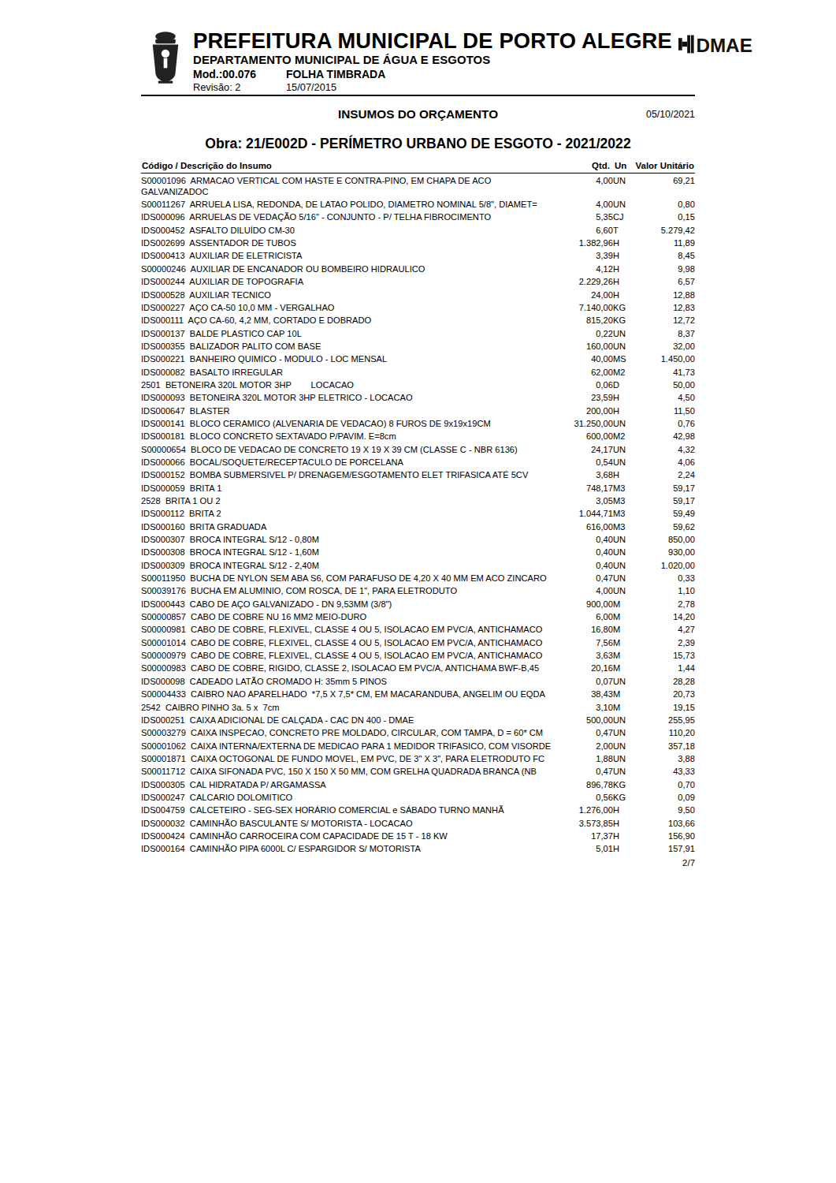PREFEITURA MUNICIPAL DE PORTO ALEGRE
DEPARTAMENTO MUNICIPAL DE ÁGUA E ESGOTOS
Mod.:00.076 FOLHA TIMBRADA
Revisão: 215/07/2015
INSUMOS DO ORÇAMENTO 05/10/2021
Obra: 21/E002D - PERÍMETRO URBANO DE ESGOTO - 2021/2022
| Código / Descrição do Insumo | Qtd. | Un | Valor Unitário |
| --- | --- | --- | --- |
| S00001096 ARMACAO VERTICAL COM HASTE E CONTRA-PINO, EM CHAPA DE ACO GALVANIZADOC | 4,00 | UN | 69,21 |
| S00011267 ARRUELA LISA, REDONDA, DE LATAO POLIDO, DIAMETRO NOMINAL 5/8", DIAMET= | 4,00 | UN | 0,80 |
| IDS000096 ARRUELAS DE VEDAÇÃO 5/16" - CONJUNTO - P/ TELHA FIBROCIMENTO | 5,35 | CJ | 0,15 |
| IDS000452 ASFALTO DILUÍDO CM-30 | 6,60 | T | 5.279,42 |
| IDS002699 ASSENTADOR DE TUBOS | 1.382,96 | H | 11,89 |
| IDS000413 AUXILIAR DE ELETRICISTA | 3,39 | H | 8,45 |
| S00000246 AUXILIAR DE ENCANADOR OU BOMBEIRO HIDRAULICO | 4,12 | H | 9,98 |
| IDS000244 AUXILIAR DE TOPOGRAFIA | 2.229,26 | H | 6,57 |
| IDS000528 AUXILIAR TECNICO | 24,00 | H | 12,88 |
| IDS000227 AÇO CA-50 10,0 MM - VERGALHAO | 7.140,00 | KG | 12,83 |
| IDS000111 AÇO CA-60, 4,2 MM, CORTADO E DOBRADO | 815,20 | KG | 12,72 |
| IDS000137 BALDE PLASTICO CAP 10L | 0,22 | UN | 8,37 |
| IDS000355 BALIZADOR PALITO COM BASE | 160,00 | UN | 32,00 |
| IDS000221 BANHEIRO QUIMICO - MODULO - LOC MENSAL | 40,00 | MS | 1.450,00 |
| IDS000082 BASALTO IRREGULAR | 62,00 | M2 | 41,73 |
| 2501 BETONEIRA 320L MOTOR 3HP LOCACAO | 0,06 | D | 50,00 |
| IDS000093 BETONEIRA 320L MOTOR 3HP ELETRICO - LOCACAO | 23,59 | H | 4,50 |
| IDS000647 BLASTER | 200,00 | H | 11,50 |
| IDS000141 BLOCO CERAMICO (ALVENARIA DE VEDACAO) 8 FUROS DE 9x19x19CM | 31.250,00 | UN | 0,76 |
| IDS000181 BLOCO CONCRETO SEXTAVADO P/PAVIM. E=8cm | 600,00 | M2 | 42,98 |
| S00000654 BLOCO DE VEDACAO DE CONCRETO 19 X 19 X 39 CM (CLASSE C - NBR 6136) | 24,17 | UN | 4,32 |
| IDS000066 BOCAL/SOQUETE/RECEPTACULO DE PORCELANA | 0,54 | UN | 4,06 |
| IDS000152 BOMBA SUBMERSIVEL P/ DRENAGEM/ESGOTAMENTO ELET TRIFASICA ATÉ 5CV | 3,68 | H | 2,24 |
| IDS000059 BRITA 1 | 748,17 | M3 | 59,17 |
| 2528 BRITA 1 OU 2 | 3,05 | M3 | 59,17 |
| IDS000112 BRITA 2 | 1.044,71 | M3 | 59,49 |
| IDS000160 BRITA GRADUADA | 616,00 | M3 | 59,62 |
| IDS000307 BROCA INTEGRAL S/12 - 0,80M | 0,40 | UN | 850,00 |
| IDS000308 BROCA INTEGRAL S/12 - 1,60M | 0,40 | UN | 930,00 |
| IDS000309 BROCA INTEGRAL S/12 - 2,40M | 0,40 | UN | 1.020,00 |
| S00011950 BUCHA DE NYLON SEM ABA S6, COM PARAFUSO DE 4,20 X 40 MM EM ACO ZINCARO | 0,47 | UN | 0,33 |
| S00039176 BUCHA EM ALUMINIO, COM ROSCA, DE 1", PARA ELETRODUTO | 4,00 | UN | 1,10 |
| IDS000443 CABO DE AÇO GALVANIZADO - DN 9,53MM (3/8") | 900,00 | M | 2,78 |
| S00000857 CABO DE COBRE NU 16 MM2 MEIO-DURO | 6,00 | M | 14,20 |
| S00000981 CABO DE COBRE, FLEXIVEL, CLASSE 4 OU 5, ISOLACAO EM PVC/A, ANTICHAMACO | 16,80 | M | 4,27 |
| S00001014 CABO DE COBRE, FLEXIVEL, CLASSE 4 OU 5, ISOLACAO EM PVC/A, ANTICHAMACO | 7,56 | M | 2,39 |
| S00000979 CABO DE COBRE, FLEXIVEL, CLASSE 4 OU 5, ISOLACAO EM PVC/A, ANTICHAMACO | 3,63 | M | 15,73 |
| S00000983 CABO DE COBRE, RIGIDO, CLASSE 2, ISOLACAO EM PVC/A, ANTICHAMA BWF-B,45 | 20,16 | M | 1,44 |
| IDS000098 CADEADO LATÃO CROMADO H: 35mm 5 PINOS | 0,07 | UN | 28,28 |
| S00004433 CAIBRO NAO APARELHADO *7,5 X 7,5* CM, EM MACARANDUBA, ANGELIM OU EQDA | 38,43 | M | 20,73 |
| 2542 CAIBRO PINHO 3a. 5 x 7cm | 3,10 | M | 19,15 |
| IDS000251 CAIXA ADICIONAL DE CALÇADA - CAC DN 400 - DMAE | 500,00 | UN | 255,95 |
| S00003279 CAIXA INSPECAO, CONCRETO PRE MOLDADO, CIRCULAR, COM TAMPA, D = 60* CM | 0,47 | UN | 110,20 |
| S00001062 CAIXA INTERNA/EXTERNA DE MEDICAO PARA 1 MEDIDOR TRIFASICO, COM VISORDE | 2,00 | UN | 357,18 |
| S00001871 CAIXA OCTOGONAL DE FUNDO MOVEL, EM PVC, DE 3" X 3", PARA ELETRODUTO FC | 1,88 | UN | 3,88 |
| S00011712 CAIXA SIFONADA PVC, 150 X 150 X 50 MM, COM GRELHA QUADRADA BRANCA (NB | 0,47 | UN | 43,33 |
| IDS000305 CAL HIDRATADA P/ ARGAMASSA | 896,78 | KG | 0,70 |
| IDS000247 CALCARIO DOLOMITICO | 0,56 | KG | 0,09 |
| IDS004759 CALCETEIRO - SEG-SEX HORÁRIO COMERCIAL e SÁBADO TURNO MANHÃ | 1.276,00 | H | 9,50 |
| IDS000032 CAMINHÃO BASCULANTE S/ MOTORISTA - LOCACAO | 3.573,85 | H | 103,66 |
| IDS000424 CAMINHÃO CARROCEIRA COM CAPACIDADE DE 15 T - 18 KW | 17,37 | H | 156,90 |
| IDS000164 CAMINHÃO PIPA 6000L C/ ESPARGIDOR S/ MOTORISTA | 5,01 | H | 157,91 |
2/7